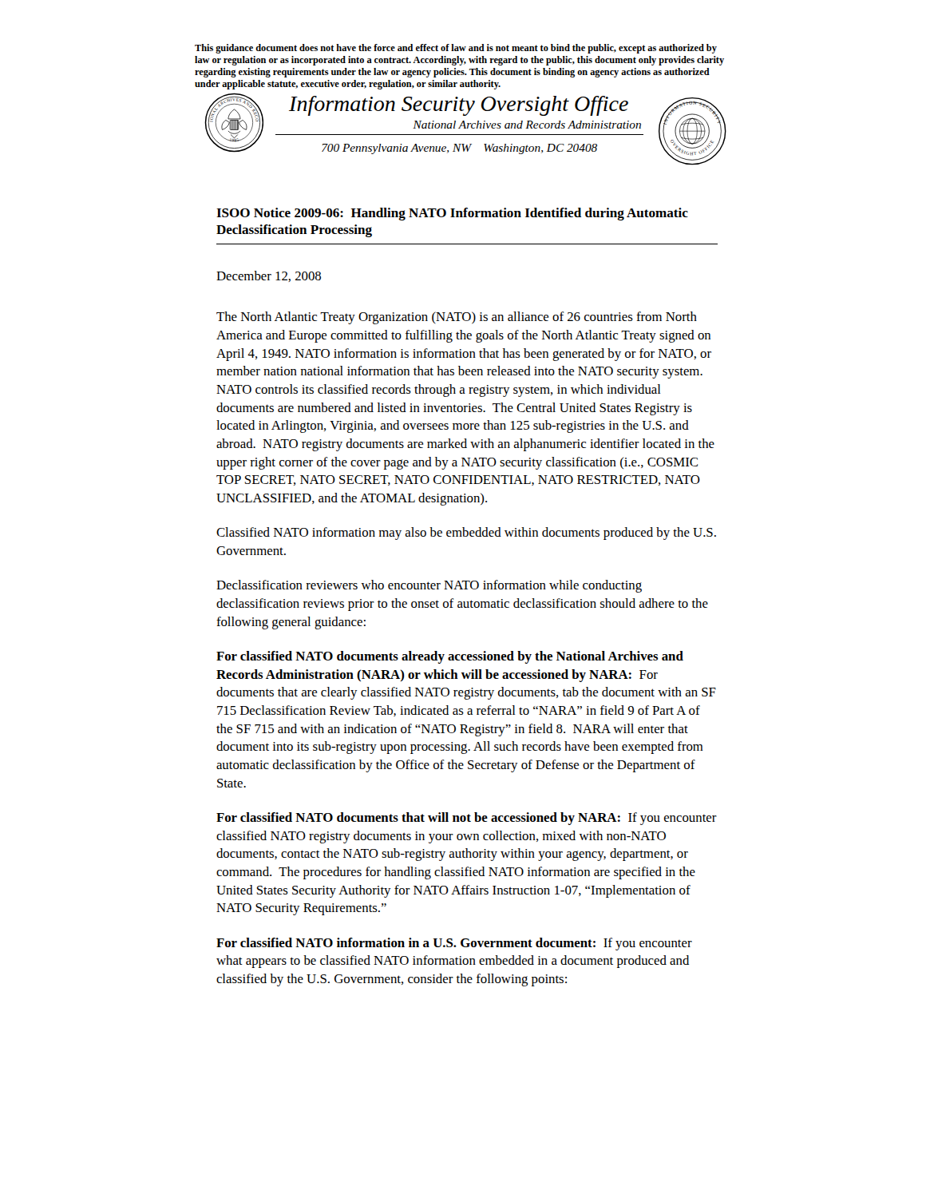This guidance document does not have the force and effect of law and is not meant to bind the public, except as authorized by law or regulation or as incorporated into a contract. Accordingly, with regard to the public, this document only provides clarity regarding existing requirements under the law or agency policies. This document is binding on agency actions as authorized under applicable statute, executive order, regulation, or similar authority.
NATIONAL ARCHIVES AND RECORDS 1985 INFORMATION SECURITY OVERSIGHT OFFICE
Information Security Oversight Office
National Archives and Records Administration
700 Pennsylvania Avenue, NW Washington, DC 20408
ISOO Notice 2009-06: Handling NATO Information Identified during Automatic Declassification Processing
December 12, 2008
The North Atlantic Treaty Organization (NATO) is an alliance of 26 countries from North America and Europe committed to fulfilling the goals of the North Atlantic Treaty signed on April 4, 1949. NATO information is information that has been generated by or for NATO, or member nation national information that has been released into the NATO security system. NATO controls its classified records through a registry system, in which individual documents are numbered and listed in inventories. The Central United States Registry is located in Arlington, Virginia, and oversees more than 125 sub-registries in the U.S. and abroad. NATO registry documents are marked with an alphanumeric identifier located in the upper right corner of the cover page and by a NATO security classification (i.e., COSMIC TOP SECRET, NATO SECRET, NATO CONFIDENTIAL, NATO RESTRICTED, NATO UNCLASSIFIED, and the ATOMAL designation).
Classified NATO information may also be embedded within documents produced by the U.S. Government.
Declassification reviewers who encounter NATO information while conducting declassification reviews prior to the onset of automatic declassification should adhere to the following general guidance:
For classified NATO documents already accessioned by the National Archives and Records Administration (NARA) or which will be accessioned by NARA: For documents that are clearly classified NATO registry documents, tab the document with an SF 715 Declassification Review Tab, indicated as a referral to “NARA” in field 9 of Part A of the SF 715 and with an indication of “NATO Registry” in field 8. NARA will enter that document into its sub-registry upon processing. All such records have been exempted from automatic declassification by the Office of the Secretary of Defense or the Department of State.
For classified NATO documents that will not be accessioned by NARA: If you encounter classified NATO registry documents in your own collection, mixed with non-NATO documents, contact the NATO sub-registry authority within your agency, department, or command. The procedures for handling classified NATO information are specified in the United States Security Authority for NATO Affairs Instruction 1-07, “Implementation of NATO Security Requirements.”
For classified NATO information in a U.S. Government document: If you encounter what appears to be classified NATO information embedded in a document produced and classified by the U.S. Government, consider the following points: